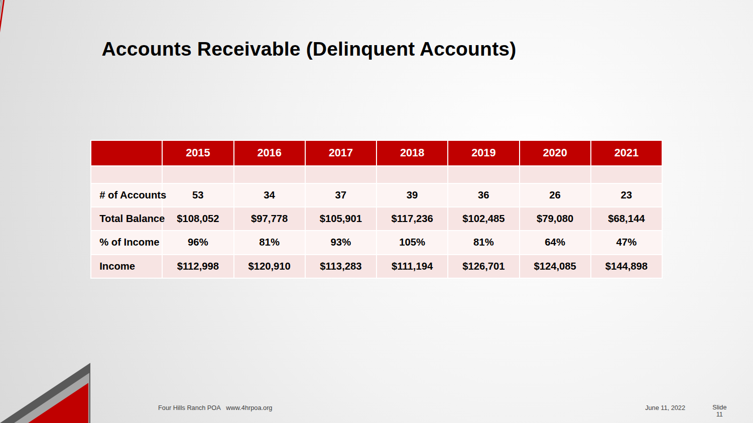Accounts Receivable (Delinquent Accounts)
| | 2015 | 2016 | 2017 | 2018 | 2019 | 2020 | 2021 |
| --- | --- | --- | --- | --- | --- | --- | --- |
| # of Accounts | 53 | 34 | 37 | 39 | 36 | 26 | 23 |
| Total Balance | $108,052 | $97,778 | $105,901 | $117,236 | $102,485 | $79,080 | $68,144 |
| % of Income | 96% | 81% | 93% | 105% | 81% | 64% | 47% |
| Income | $112,998 | $120,910 | $113,283 | $111,194 | $126,701 | $124,085 | $144,898 |
Four Hills Ranch POA www.4hrpoa.org June 11, 2022 Slide
11